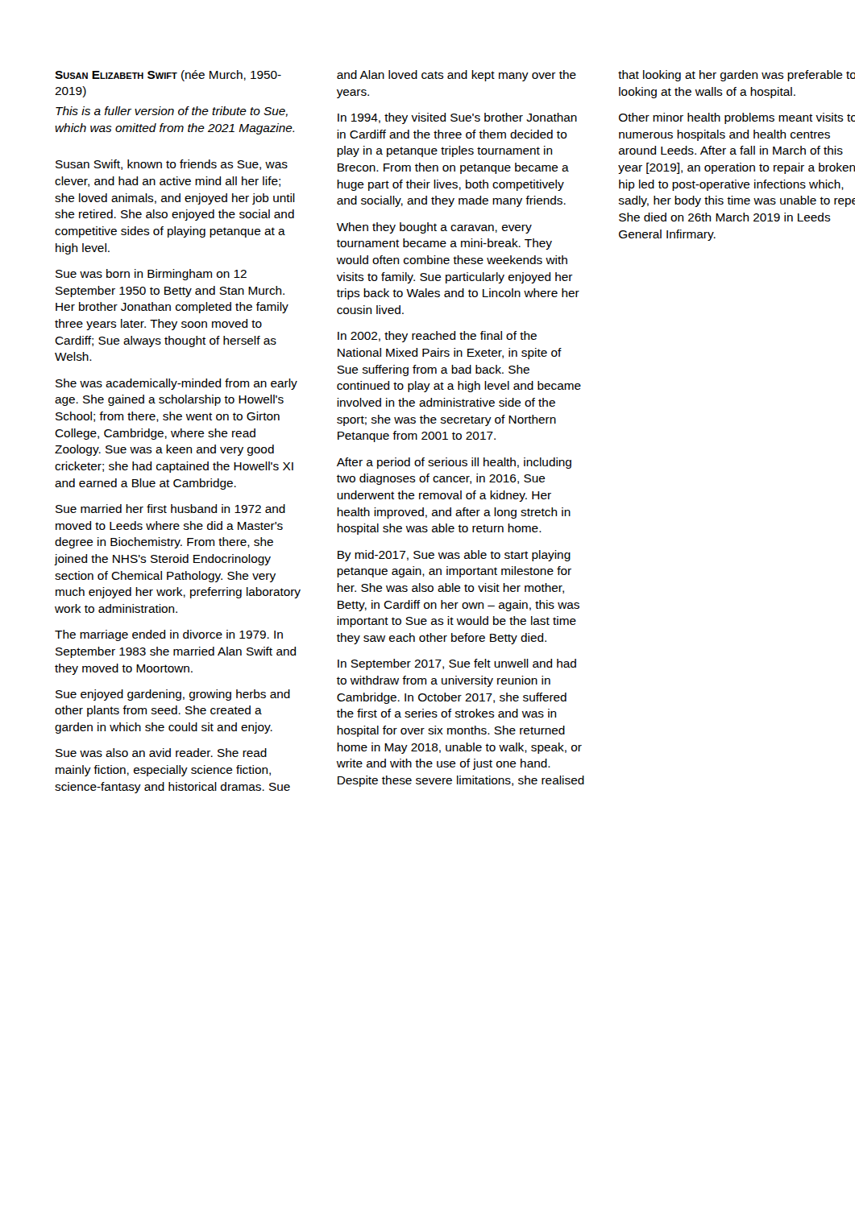Susan Elizabeth Swift (née Murch, 1950-2019)
This is a fuller version of the tribute to Sue, which was omitted from the 2021 Magazine.
Susan Swift, known to friends as Sue, was clever, and had an active mind all her life; she loved animals, and enjoyed her job until she retired. She also enjoyed the social and competitive sides of playing petanque at a high level.
Sue was born in Birmingham on 12 September 1950 to Betty and Stan Murch. Her brother Jonathan completed the family three years later. They soon moved to Cardiff; Sue always thought of herself as Welsh.
She was academically-minded from an early age. She gained a scholarship to Howell's School; from there, she went on to Girton College, Cambridge, where she read Zoology. Sue was a keen and very good cricketer; she had captained the Howell's XI and earned a Blue at Cambridge.
Sue married her first husband in 1972 and moved to Leeds where she did a Master's degree in Biochemistry. From there, she joined the NHS's Steroid Endocrinology section of Chemical Pathology. She very much enjoyed her work, preferring laboratory work to administration.
The marriage ended in divorce in 1979. In September 1983 she married Alan Swift and they moved to Moortown.
Sue enjoyed gardening, growing herbs and other plants from seed. She created a garden in which she could sit and enjoy.
Sue was also an avid reader. She read mainly fiction, especially science fiction, science-fantasy and historical dramas. Sue and Alan loved cats and kept many over the years.
In 1994, they visited Sue's brother Jonathan in Cardiff and the three of them decided to play in a petanque triples tournament in Brecon. From then on petanque became a huge part of their lives, both competitively and socially, and they made many friends.
When they bought a caravan, every tournament became a mini-break. They would often combine these weekends with visits to family. Sue particularly enjoyed her trips back to Wales and to Lincoln where her cousin lived.
In 2002, they reached the final of the National Mixed Pairs in Exeter, in spite of Sue suffering from a bad back. She continued to play at a high level and became involved in the administrative side of the sport; she was the secretary of Northern Petanque from 2001 to 2017.
After a period of serious ill health, including two diagnoses of cancer, in 2016, Sue underwent the removal of a kidney. Her health improved, and after a long stretch in hospital she was able to return home.
By mid-2017, Sue was able to start playing petanque again, an important milestone for her. She was also able to visit her mother, Betty, in Cardiff on her own – again, this was important to Sue as it would be the last time they saw each other before Betty died.
In September 2017, Sue felt unwell and had to withdraw from a university reunion in Cambridge. In October 2017, she suffered the first of a series of strokes and was in hospital for over six months. She returned home in May 2018, unable to walk, speak, or write and with the use of just one hand. Despite these severe limitations, she realised that looking at her garden was preferable to looking at the walls of a hospital.
Other minor health problems meant visits to numerous hospitals and health centres around Leeds. After a fall in March of this year [2019], an operation to repair a broken hip led to post-operative infections which, sadly, her body this time was unable to repel. She died on 26th March 2019 in Leeds General Infirmary.